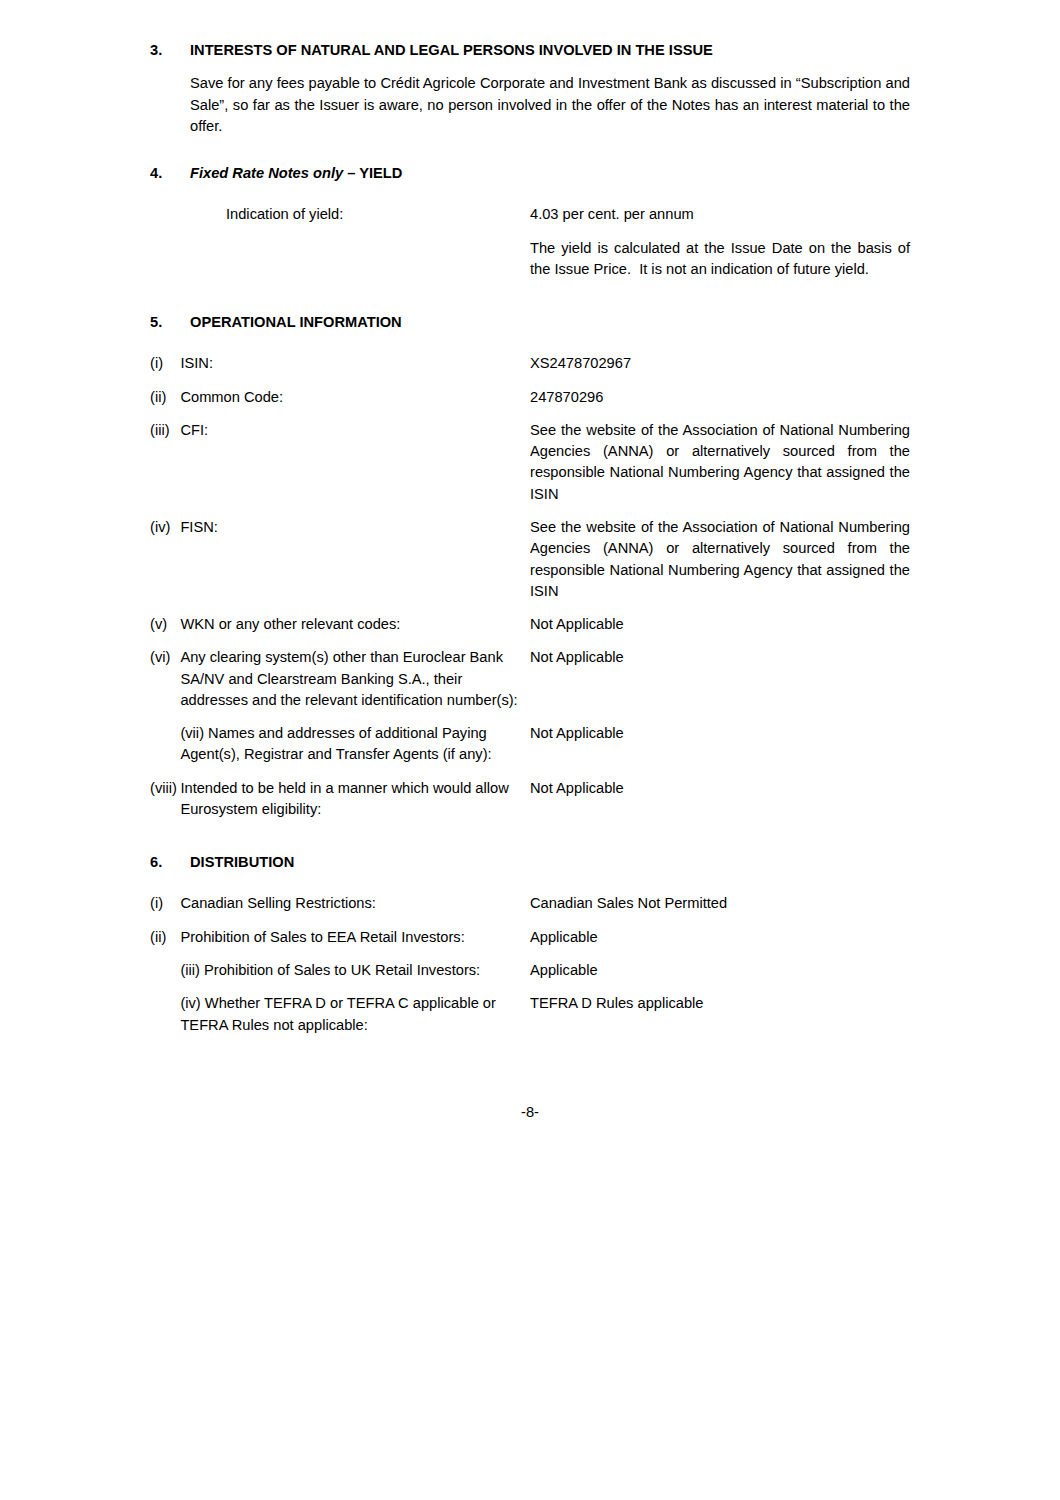3.
INTERESTS OF NATURAL AND LEGAL PERSONS INVOLVED IN THE ISSUE
Save for any fees payable to Crédit Agricole Corporate and Investment Bank as discussed in “Subscription and Sale”, so far as the Issuer is aware, no person involved in the offer of the Notes has an interest material to the offer.
4.
Fixed Rate Notes only – YIELD
| | Indication of yield: | 4.03 per cent. per annum |
| | | The yield is calculated at the Issue Date on the basis of the Issue Price. It is not an indication of future yield. |
5.
OPERATIONAL INFORMATION
| (i) | ISIN: | XS2478702967 |
| (ii) | Common Code: | 247870296 |
| (iii) | CFI: | See the website of the Association of National Numbering Agencies (ANNA) or alternatively sourced from the responsible National Numbering Agency that assigned the ISIN |
| (iv) | FISN: | See the website of the Association of National Numbering Agencies (ANNA) or alternatively sourced from the responsible National Numbering Agency that assigned the ISIN |
| (v) | WKN or any other relevant codes: | Not Applicable |
| (vi) | Any clearing system(s) other than Euroclear Bank SA/NV and Clearstream Banking S.A., their addresses and the relevant identification number(s): | Not Applicable |
| | (vii) Names and addresses of additional Paying Agent(s), Registrar and Transfer Agents (if any): | Not Applicable |
| (viii) | Intended to be held in a manner which would allow Eurosystem eligibility: | Not Applicable |
6.
DISTRIBUTION
| (i) | Canadian Selling Restrictions: | Canadian Sales Not Permitted |
| (ii) | Prohibition of Sales to EEA Retail Investors: | Applicable |
| | (iii) Prohibition of Sales to UK Retail Investors: | Applicable |
| | (iv) Whether TEFRA D or TEFRA C applicable or TEFRA Rules not applicable: | TEFRA D Rules applicable |
-8-